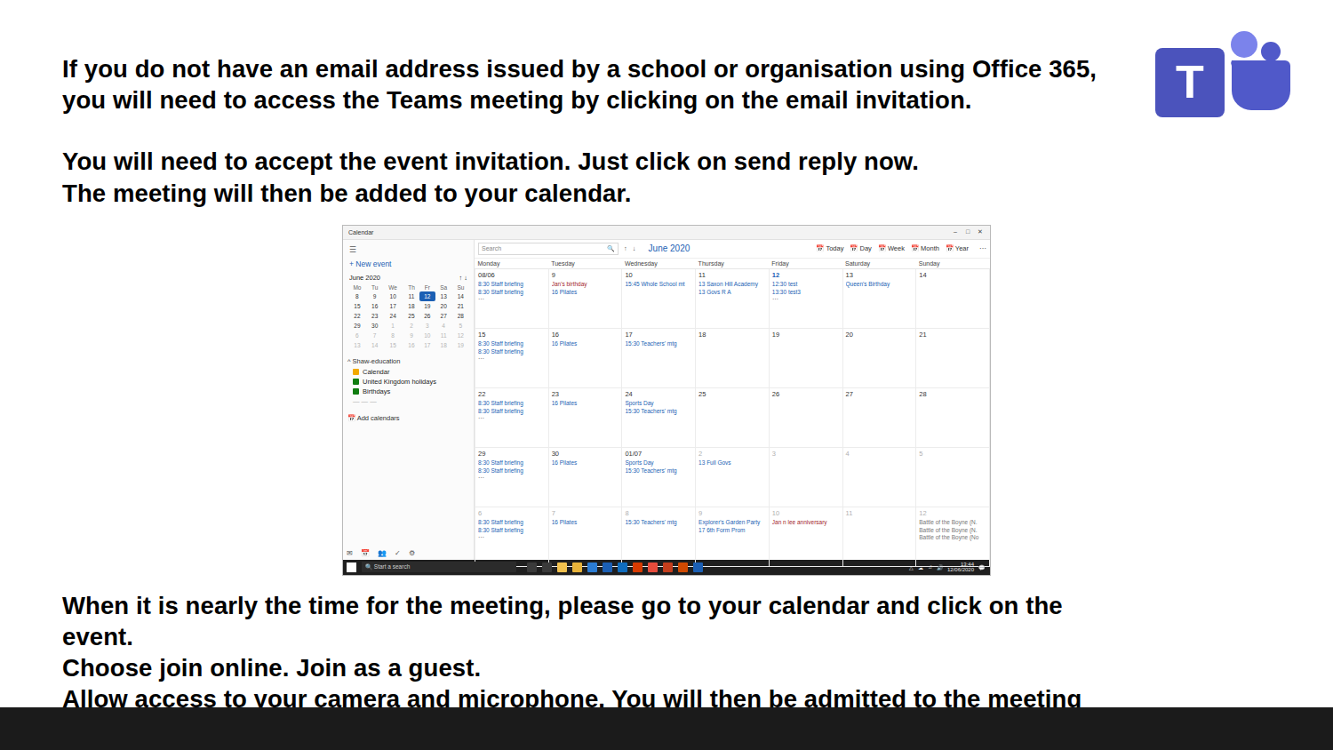T
If you do not have an email address issued by a school or organisation using Office 365, you will need to access the Teams meeting by clicking on the email invitation.
You will need to accept the event invitation. Just click on send reply now.
The meeting will then be added to your calendar.
Calendar
–□✕
☰
+ New event
June 2020 ↑ ↓
| Mo | Tu | We | Th | Fr | Sa | Su |
| --- | --- | --- | --- | --- | --- | --- |
| 8 | 9 | 10 | 11 | 12 | 13 | 14 |
| 15 | 16 | 17 | 18 | 19 | 20 | 21 |
| 22 | 23 | 24 | 25 | 26 | 27 | 28 |
| 29 | 30 | 1 | 2 | 3 | 4 | 5 |
| 6 | 7 | 8 | 9 | 10 | 11 | 12 |
| 13 | 14 | 15 | 16 | 17 | 18 | 19 |
^ Shaw-education
Calendar
United Kingdom holidays
Birthdays
— — —
📅 Add calendars
✉📅👥✓⚙
Search🔍
↑ ↓
June 2020
📅 Today 📅 Day 📅 Week 📅 Month 📅 Year
⋯
| Monday | Tuesday | Wednesday | Thursday | Friday | Saturday | Sunday |
| --- | --- | --- | --- | --- | --- | --- |
| 08/06 8:30 Staff briefing 8:30 Staff briefing ⋯ | 9 Jan's birthday 16 Pilates | 10 15:45 Whole School mt | 11 13 Saxon Hill Academy 13 Govs R A | 12 12:30 test 13:30 test3 ⋯ | 13 Queen's Birthday | 14 |
| 15 8:30 Staff briefing 8:30 Staff briefing ⋯ | 16 16 Pilates | 17 15:30 Teachers' mtg | 18 | 19 | 20 | 21 |
| 22 8:30 Staff briefing 8:30 Staff briefing ⋯ | 23 16 Pilates | 24 Sports Day 15:30 Teachers' mtg | 25 | 26 | 27 | 28 |
| 29 8:30 Staff briefing 8:30 Staff briefing ⋯ | 30 16 Pilates | 01/07 Sports Day 15:30 Teachers' mtg | 2 13 Full Govs | 3 | 4 | 5 |
| 6 8:30 Staff briefing 8:30 Staff briefing ⋯ | 7 16 Pilates | 8 15:30 Teachers' mtg | 9 Explorer's Garden Party 17 6th Form Prom | 10 Jan n lee anniversary | 11 | 12 Battle of the Boyne (N. Battle of the Boyne (N. Battle of the Boyne (No |
🔍 Start a search
△☁♫🔊 13:44
12/06/2020 💬
When it is nearly the time for the meeting, please go to your calendar and click on the event.
Choose join online. Join as a guest.
Allow access to your camera and microphone. You will then be admitted to the meeting by the host.